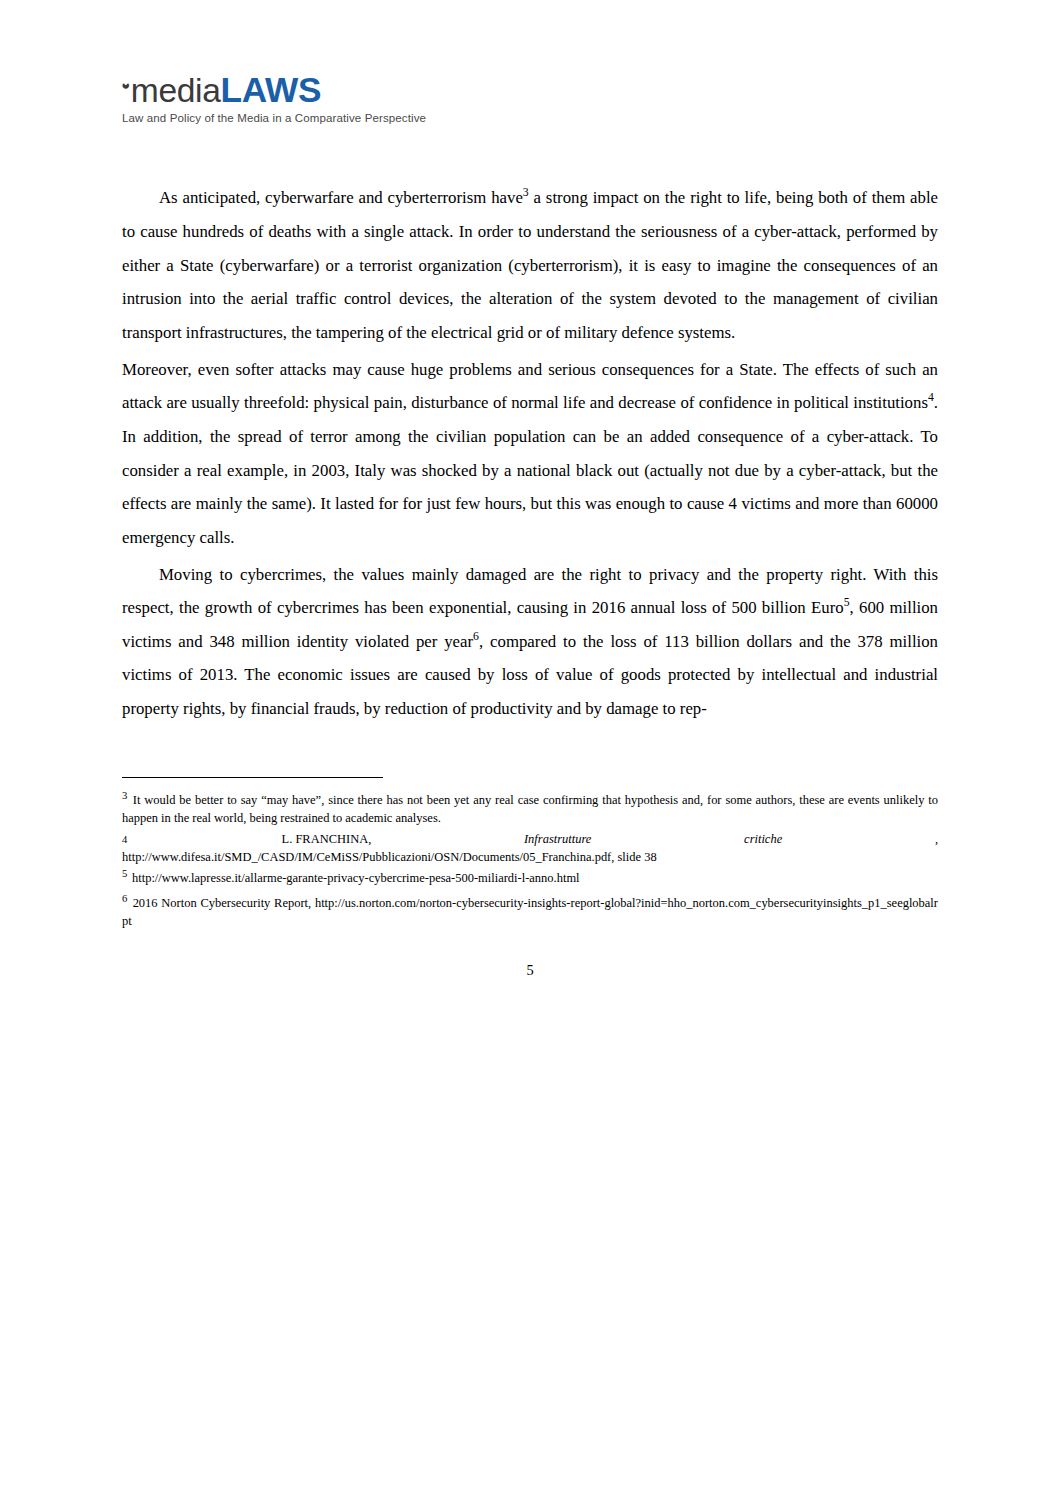◕media LAWS
Law and Policy of the Media in a Comparative Perspective
As anticipated, cyberwarfare and cyberterrorism have3 a strong impact on the right to life, being both of them able to cause hundreds of deaths with a single attack. In order to understand the seriousness of a cyber-attack, performed by either a State (cyberwarfare) or a terrorist organization (cyberterrorism), it is easy to imagine the consequences of an intrusion into the aerial traffic control devices, the alteration of the system devoted to the management of civilian transport infrastructures, the tampering of the electrical grid or of military defence systems.
Moreover, even softer attacks may cause huge problems and serious consequences for a State. The effects of such an attack are usually threefold: physical pain, disturbance of normal life and decrease of confidence in political institutions4. In addition, the spread of terror among the civilian population can be an added consequence of a cyber-attack. To consider a real example, in 2003, Italy was shocked by a national black out (actually not due by a cyber-attack, but the effects are mainly the same). It lasted for for just few hours, but this was enough to cause 4 victims and more than 60000 emergency calls.
Moving to cybercrimes, the values mainly damaged are the right to privacy and the property right. With this respect, the growth of cybercrimes has been exponential, causing in 2016 annual loss of 500 billion Euro5, 600 million victims and 348 million identity violated per year6, compared to the loss of 113 billion dollars and the 378 million victims of 2013. The economic issues are caused by loss of value of goods protected by intellectual and industrial property rights, by financial frauds, by reduction of productivity and by damage to rep-
3 It would be better to say “may have”, since there has not been yet any real case confirming that hypothesis and, for some authors, these are events unlikely to happen in the real world, being restrained to academic analyses.
4 L. FRANCHINA, Infrastrutture critiche,
http://www.difesa.it/SMD_/CASD/IM/CeMiSS/Pubblicazioni/OSN/Documents/05_Franchina.pdf, slide 38
5 http://www.lapresse.it/allarme-garante-privacy-cybercrime-pesa-500-miliardi-l-anno.html
6 2016 Norton Cybersecurity Report, http://us.norton.com/norton-cybersecurity-insights-report-global?inid=hho_norton.com_cybersecurityinsights_p1_seeglobalrpt
5